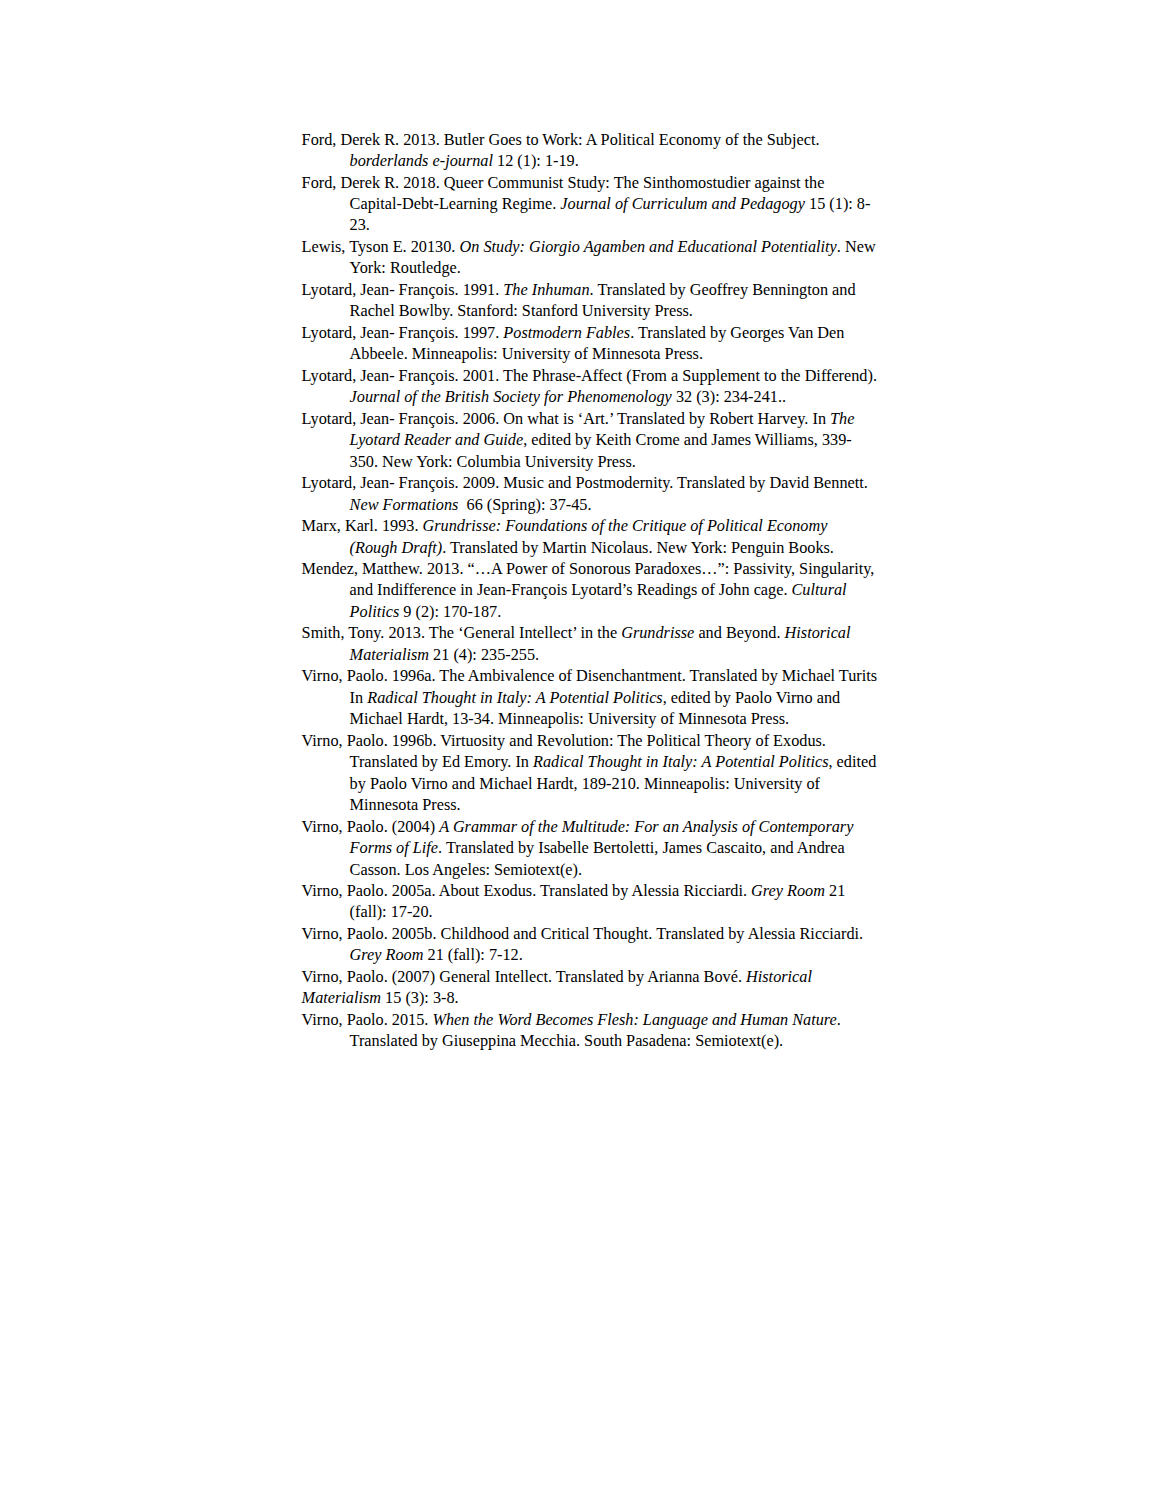Ford, Derek R. 2013. Butler Goes to Work: A Political Economy of the Subject. borderlands e-journal 12 (1): 1-19.
Ford, Derek R. 2018. Queer Communist Study: The Sinthomostudier against the Capital-Debt-Learning Regime. Journal of Curriculum and Pedagogy 15 (1): 8-23.
Lewis, Tyson E. 20130. On Study: Giorgio Agamben and Educational Potentiality. New York: Routledge.
Lyotard, Jean- François. 1991. The Inhuman. Translated by Geoffrey Bennington and Rachel Bowlby. Stanford: Stanford University Press.
Lyotard, Jean- François. 1997. Postmodern Fables. Translated by Georges Van Den Abbeele. Minneapolis: University of Minnesota Press.
Lyotard, Jean- François. 2001. The Phrase-Affect (From a Supplement to the Differend). Journal of the British Society for Phenomenology 32 (3): 234-241..
Lyotard, Jean- François. 2006. On what is ‘Art.’ Translated by Robert Harvey. In The Lyotard Reader and Guide, edited by Keith Crome and James Williams, 339-350. New York: Columbia University Press.
Lyotard, Jean- François. 2009. Music and Postmodernity. Translated by David Bennett. New Formations 66 (Spring): 37-45.
Marx, Karl. 1993. Grundrisse: Foundations of the Critique of Political Economy (Rough Draft). Translated by Martin Nicolaus. New York: Penguin Books.
Mendez, Matthew. 2013. “…A Power of Sonorous Paradoxes…”: Passivity, Singularity, and Indifference in Jean-François Lyotard’s Readings of John cage. Cultural Politics 9 (2): 170-187.
Smith, Tony. 2013. The ‘General Intellect’ in the Grundrisse and Beyond. Historical Materialism 21 (4): 235-255.
Virno, Paolo. 1996a. The Ambivalence of Disenchantment. Translated by Michael Turits In Radical Thought in Italy: A Potential Politics, edited by Paolo Virno and Michael Hardt, 13-34. Minneapolis: University of Minnesota Press.
Virno, Paolo. 1996b. Virtuosity and Revolution: The Political Theory of Exodus. Translated by Ed Emory. In Radical Thought in Italy: A Potential Politics, edited by Paolo Virno and Michael Hardt, 189-210. Minneapolis: University of Minnesota Press.
Virno, Paolo. (2004) A Grammar of the Multitude: For an Analysis of Contemporary Forms of Life. Translated by Isabelle Bertoletti, James Cascaito, and Andrea Casson. Los Angeles: Semiotext(e).
Virno, Paolo. 2005a. About Exodus. Translated by Alessia Ricciardi. Grey Room 21 (fall): 17-20.
Virno, Paolo. 2005b. Childhood and Critical Thought. Translated by Alessia Ricciardi. Grey Room 21 (fall): 7-12.
Virno, Paolo. (2007) General Intellect. Translated by Arianna Bové. Historical Materialism 15 (3): 3-8.
Virno, Paolo. 2015. When the Word Becomes Flesh: Language and Human Nature. Translated by Giuseppina Mecchia. South Pasadena: Semiotext(e).